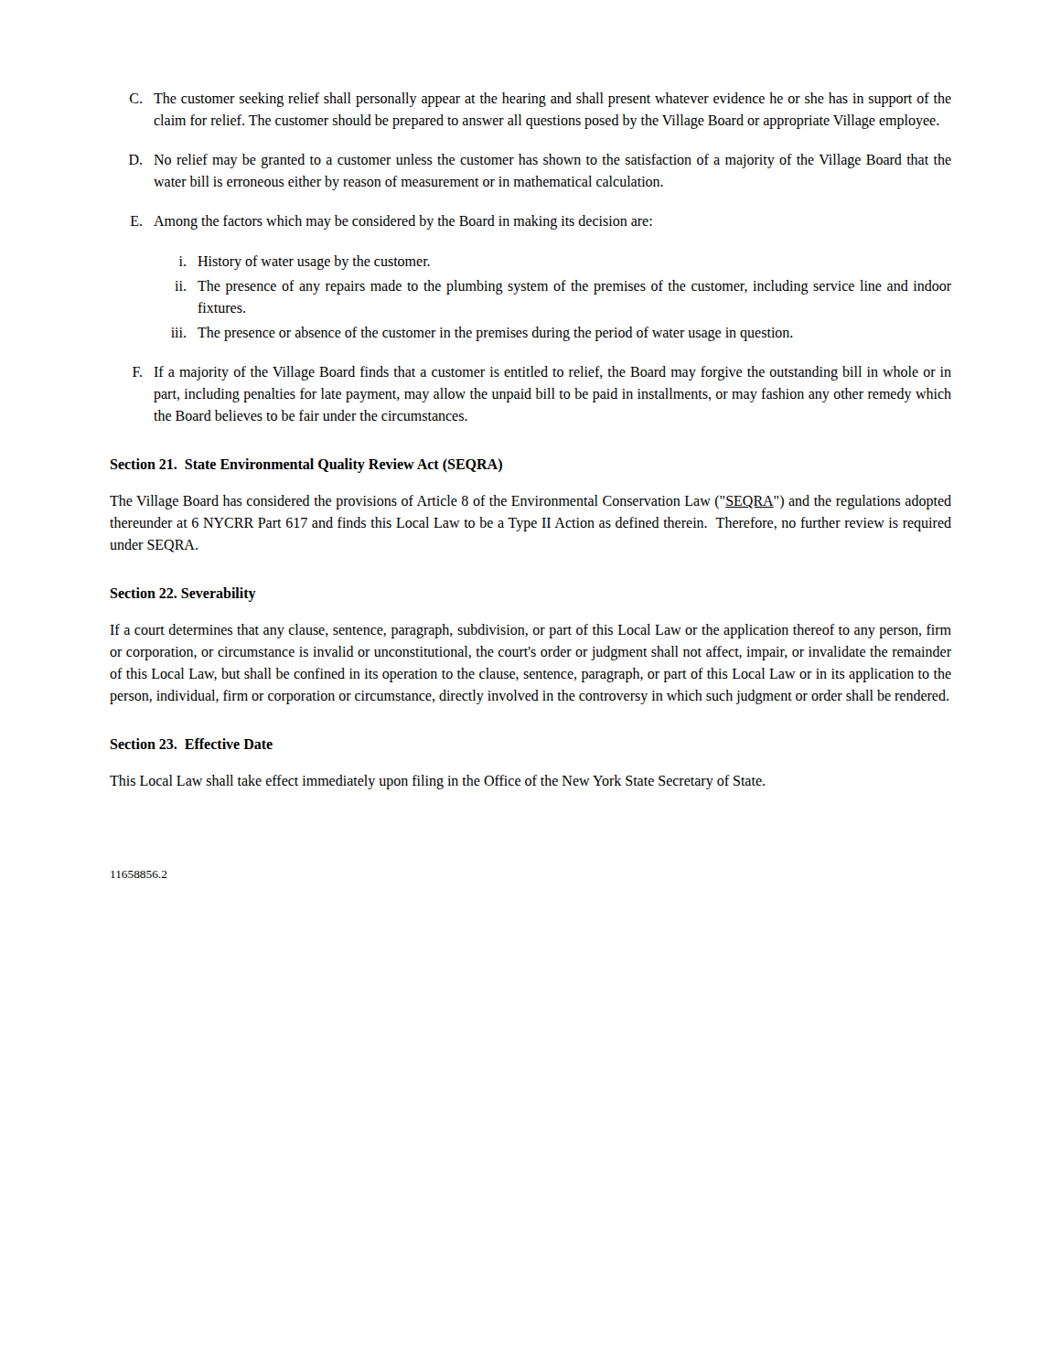The customer seeking relief shall personally appear at the hearing and shall present whatever evidence he or she has in support of the claim for relief. The customer should be prepared to answer all questions posed by the Village Board or appropriate Village employee.
No relief may be granted to a customer unless the customer has shown to the satisfaction of a majority of the Village Board that the water bill is erroneous either by reason of measurement or in mathematical calculation.
Among the factors which may be considered by the Board in making its decision are:
History of water usage by the customer.
The presence of any repairs made to the plumbing system of the premises of the customer, including service line and indoor fixtures.
The presence or absence of the customer in the premises during the period of water usage in question.
If a majority of the Village Board finds that a customer is entitled to relief, the Board may forgive the outstanding bill in whole or in part, including penalties for late payment, may allow the unpaid bill to be paid in installments, or may fashion any other remedy which the Board believes to be fair under the circumstances.
Section 21. State Environmental Quality Review Act (SEQRA)
The Village Board has considered the provisions of Article 8 of the Environmental Conservation Law ("SEQRA") and the regulations adopted thereunder at 6 NYCRR Part 617 and finds this Local Law to be a Type II Action as defined therein. Therefore, no further review is required under SEQRA.
Section 22. Severability
If a court determines that any clause, sentence, paragraph, subdivision, or part of this Local Law or the application thereof to any person, firm or corporation, or circumstance is invalid or unconstitutional, the court's order or judgment shall not affect, impair, or invalidate the remainder of this Local Law, but shall be confined in its operation to the clause, sentence, paragraph, or part of this Local Law or in its application to the person, individual, firm or corporation or circumstance, directly involved in the controversy in which such judgment or order shall be rendered.
Section 23. Effective Date
This Local Law shall take effect immediately upon filing in the Office of the New York State Secretary of State.
11658856.2